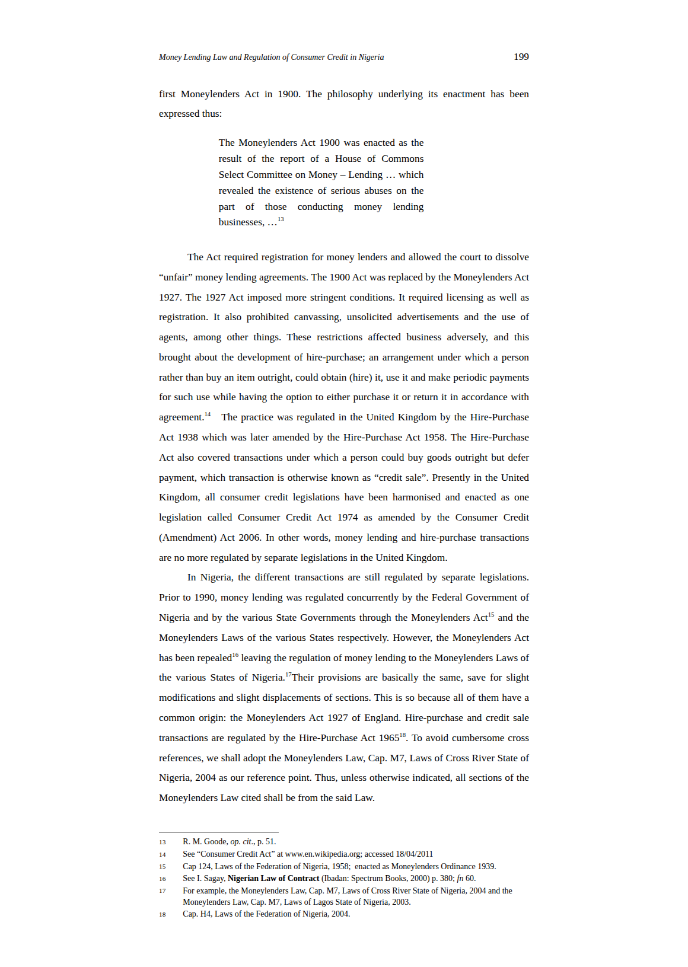Money Lending Law and Regulation of Consumer Credit in Nigeria 199
first Moneylenders Act in 1900. The philosophy underlying its enactment has been expressed thus:
The Moneylenders Act 1900 was enacted as the result of the report of a House of Commons Select Committee on Money – Lending … which revealed the existence of serious abuses on the part of those conducting money lending businesses, …13
The Act required registration for money lenders and allowed the court to dissolve “unfair” money lending agreements. The 1900 Act was replaced by the Moneylenders Act 1927. The 1927 Act imposed more stringent conditions. It required licensing as well as registration. It also prohibited canvassing, unsolicited advertisements and the use of agents, among other things. These restrictions affected business adversely, and this brought about the development of hire-purchase; an arrangement under which a person rather than buy an item outright, could obtain (hire) it, use it and make periodic payments for such use while having the option to either purchase it or return it in accordance with agreement.14 The practice was regulated in the United Kingdom by the Hire-Purchase Act 1938 which was later amended by the Hire-Purchase Act 1958. The Hire-Purchase Act also covered transactions under which a person could buy goods outright but defer payment, which transaction is otherwise known as “credit sale”. Presently in the United Kingdom, all consumer credit legislations have been harmonised and enacted as one legislation called Consumer Credit Act 1974 as amended by the Consumer Credit (Amendment) Act 2006. In other words, money lending and hire-purchase transactions are no more regulated by separate legislations in the United Kingdom.
In Nigeria, the different transactions are still regulated by separate legislations. Prior to 1990, money lending was regulated concurrently by the Federal Government of Nigeria and by the various State Governments through the Moneylenders Act15 and the Moneylenders Laws of the various States respectively. However, the Moneylenders Act has been repealed16 leaving the regulation of money lending to the Moneylenders Laws of the various States of Nigeria.17Their provisions are basically the same, save for slight modifications and slight displacements of sections. This is so because all of them have a common origin: the Moneylenders Act 1927 of England. Hire-purchase and credit sale transactions are regulated by the Hire-Purchase Act 196518. To avoid cumbersome cross references, we shall adopt the Moneylenders Law, Cap. M7, Laws of Cross River State of Nigeria, 2004 as our reference point. Thus, unless otherwise indicated, all sections of the Moneylenders Law cited shall be from the said Law.
13 R. M. Goode, op. cit., p. 51.
14 See “Consumer Credit Act” at www.en.wikipedia.org; accessed 18/04/2011
15 Cap 124, Laws of the Federation of Nigeria, 1958; enacted as Moneylenders Ordinance 1939.
16 See I. Sagay, Nigerian Law of Contract (Ibadan: Spectrum Books, 2000) p. 380; fn 60.
17 For example, the Moneylenders Law, Cap. M7, Laws of Cross River State of Nigeria, 2004 and the Moneylenders Law, Cap. M7, Laws of Lagos State of Nigeria, 2003.
18 Cap. H4, Laws of the Federation of Nigeria, 2004.